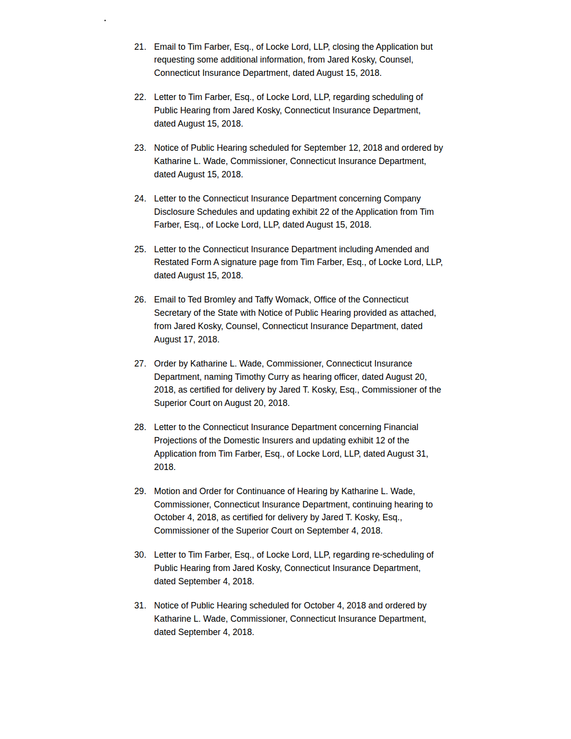Email to Tim Farber, Esq., of Locke Lord, LLP, closing the Application but requesting some additional information, from Jared Kosky, Counsel, Connecticut Insurance Department, dated August 15, 2018.
Letter to Tim Farber, Esq., of Locke Lord, LLP, regarding scheduling of Public Hearing from Jared Kosky, Connecticut Insurance Department, dated August 15, 2018.
Notice of Public Hearing scheduled for September 12, 2018 and ordered by Katharine L. Wade, Commissioner, Connecticut Insurance Department, dated August 15, 2018.
Letter to the Connecticut Insurance Department concerning Company Disclosure Schedules and updating exhibit 22 of the Application from Tim Farber, Esq., of Locke Lord, LLP, dated August 15, 2018.
Letter to the Connecticut Insurance Department including Amended and Restated Form A signature page from Tim Farber, Esq., of Locke Lord, LLP, dated August 15, 2018.
Email to Ted Bromley and Taffy Womack, Office of the Connecticut Secretary of the State with Notice of Public Hearing provided as attached, from Jared Kosky, Counsel, Connecticut Insurance Department, dated August 17, 2018.
Order by Katharine L. Wade, Commissioner, Connecticut Insurance Department, naming Timothy Curry as hearing officer, dated August 20, 2018, as certified for delivery by Jared T. Kosky, Esq., Commissioner of the Superior Court on August 20, 2018.
Letter to the Connecticut Insurance Department concerning Financial Projections of the Domestic Insurers and updating exhibit 12 of the Application from Tim Farber, Esq., of Locke Lord, LLP, dated August 31, 2018.
Motion and Order for Continuance of Hearing by Katharine L. Wade, Commissioner, Connecticut Insurance Department, continuing hearing to October 4, 2018, as certified for delivery by Jared T. Kosky, Esq., Commissioner of the Superior Court on September 4, 2018.
Letter to Tim Farber, Esq., of Locke Lord, LLP, regarding re-scheduling of Public Hearing from Jared Kosky, Connecticut Insurance Department, dated September 4, 2018.
Notice of Public Hearing scheduled for October 4, 2018 and ordered by Katharine L. Wade, Commissioner, Connecticut Insurance Department, dated September 4, 2018.